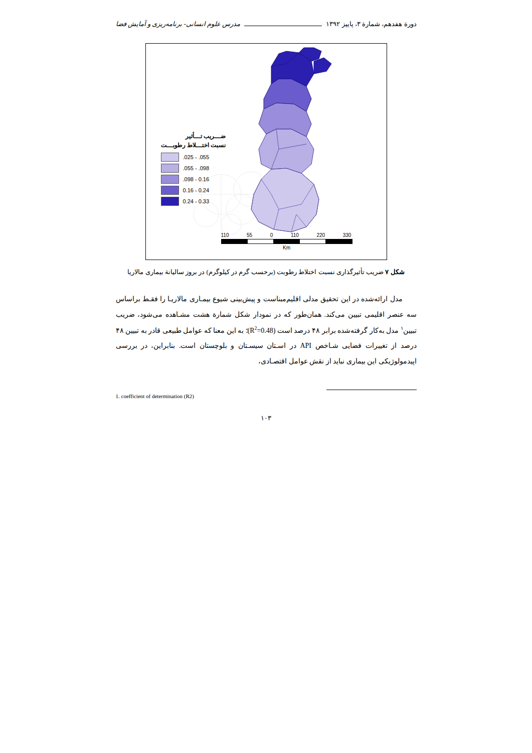دورة هفدهم، شمارة ۳، پاییز ۱۳۹۲ مدرس علوم انسانی- برنامه‌ریزی و آمایش فضا
ضـــریب تـــأثیر
نسبت اختـــلاط رطوبـــت
.025 - .055
.055 - .098
.098 - 0.16
0.16 - 0.24
0.24 - 0.33
110550110220330
Km
شکل ۷ ضریب تأثیرگذاری نسبت اختلاط رطوبت (برحسب گرم در کیلوگرم) در بروز سالیانة بیماری مالاریا
مدل ارائه‌شده در این تحقیق مدلی اقلیم‌مبناست و پیش‌بینی شیوع بیمـاری مالاریـا را فقـط براساس سه عنصر اقلیمی تبیین می‌کند. همان‌طور که در نمودار شکل شمارة هشت مشـاهده می‌شود، ضریب تبیین۱ مدل به‌کار گرفته‌شده برابر ۴۸ درصد است (R2=0.48)؛ به این معنا که عوامل طبیعی قادر به تبیین ۴۸ درصد از تغییرات فضایی شـاخص API در اسـتان سیسـتان و بلوچستان است. بنابراین، در بررسی اپیدمولوژیکی این بیماری نباید از نقش عوامل اقتصـادی،
1. coefficient of determination (R2)
۱۰۳